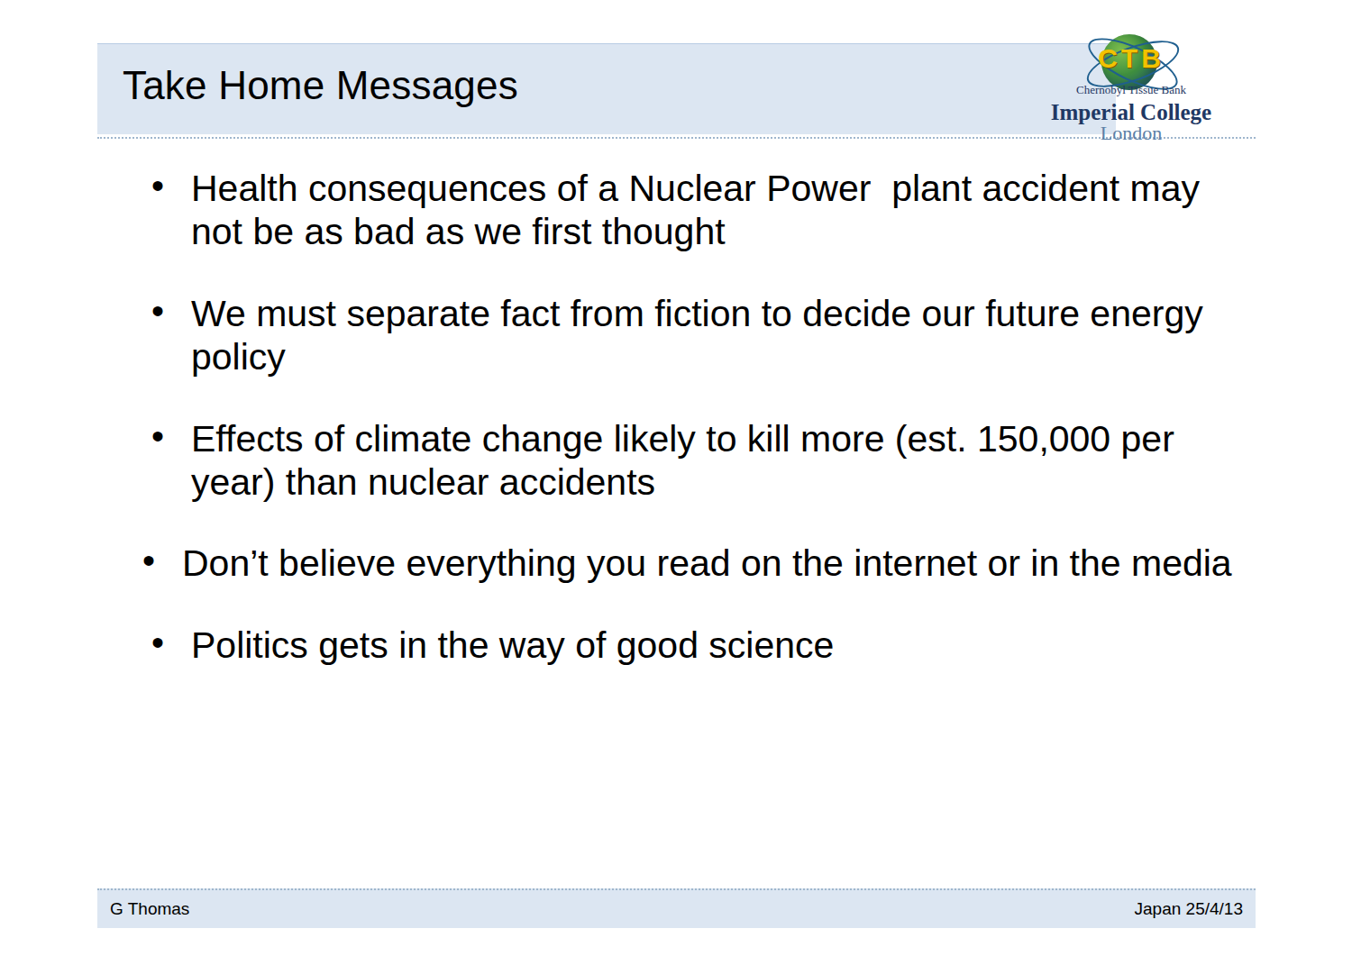Take Home Messages
CTB
Chernobyl Tissue Bank
Imperial College
London
Health consequences of a Nuclear Power plant accident may not be as bad as we first thought
We must separate fact from fiction to decide our future energy policy
Effects of climate change likely to kill more (est. 150,000 per year) than nuclear accidents
Don’t believe everything you read on the internet or in the media
Politics gets in the way of good science
G Thomas Japan 25/4/13